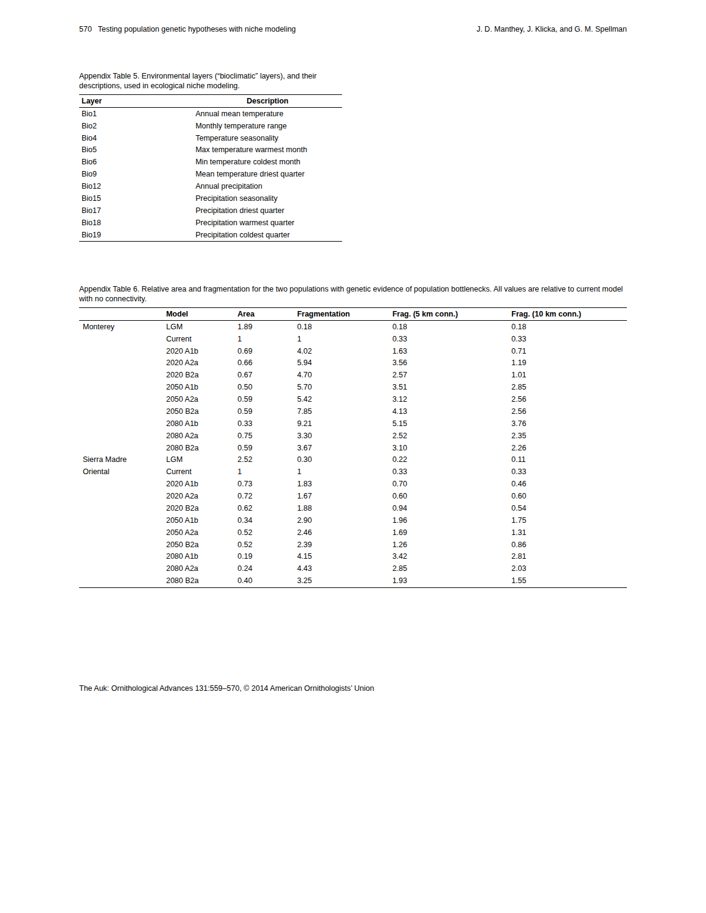570 Testing population genetic hypotheses with niche modeling
J. D. Manthey, J. Klicka, and G. M. Spellman
Appendix Table 5. Environmental layers (“bioclimatic” layers), and their descriptions, used in ecological niche modeling.
| Layer | Description |
| --- | --- |
| Bio1 | Annual mean temperature |
| Bio2 | Monthly temperature range |
| Bio4 | Temperature seasonality |
| Bio5 | Max temperature warmest month |
| Bio6 | Min temperature coldest month |
| Bio9 | Mean temperature driest quarter |
| Bio12 | Annual precipitation |
| Bio15 | Precipitation seasonality |
| Bio17 | Precipitation driest quarter |
| Bio18 | Precipitation warmest quarter |
| Bio19 | Precipitation coldest quarter |
Appendix Table 6. Relative area and fragmentation for the two populations with genetic evidence of population bottlenecks. All values are relative to current model with no connectivity.
| | Model | Area | Fragmentation | Frag. (5 km conn.) | Frag. (10 km conn.) |
| --- | --- | --- | --- | --- | --- |
| Monterey | LGM | 1.89 | 0.18 | 0.18 | 0.18 |
| | Current | 1 | 1 | 0.33 | 0.33 |
| | 2020 A1b | 0.69 | 4.02 | 1.63 | 0.71 |
| | 2020 A2a | 0.66 | 5.94 | 3.56 | 1.19 |
| | 2020 B2a | 0.67 | 4.70 | 2.57 | 1.01 |
| | 2050 A1b | 0.50 | 5.70 | 3.51 | 2.85 |
| | 2050 A2a | 0.59 | 5.42 | 3.12 | 2.56 |
| | 2050 B2a | 0.59 | 7.85 | 4.13 | 2.56 |
| | 2080 A1b | 0.33 | 9.21 | 5.15 | 3.76 |
| | 2080 A2a | 0.75 | 3.30 | 2.52 | 2.35 |
| | 2080 B2a | 0.59 | 3.67 | 3.10 | 2.26 |
| Sierra Madre | LGM | 2.52 | 0.30 | 0.22 | 0.11 |
| Oriental | Current | 1 | 1 | 0.33 | 0.33 |
| | 2020 A1b | 0.73 | 1.83 | 0.70 | 0.46 |
| | 2020 A2a | 0.72 | 1.67 | 0.60 | 0.60 |
| | 2020 B2a | 0.62 | 1.88 | 0.94 | 0.54 |
| | 2050 A1b | 0.34 | 2.90 | 1.96 | 1.75 |
| | 2050 A2a | 0.52 | 2.46 | 1.69 | 1.31 |
| | 2050 B2a | 0.52 | 2.39 | 1.26 | 0.86 |
| | 2080 A1b | 0.19 | 4.15 | 3.42 | 2.81 |
| | 2080 A2a | 0.24 | 4.43 | 2.85 | 2.03 |
| | 2080 B2a | 0.40 | 3.25 | 1.93 | 1.55 |
The Auk: Ornithological Advances 131:559–570, © 2014 American Ornithologists’ Union